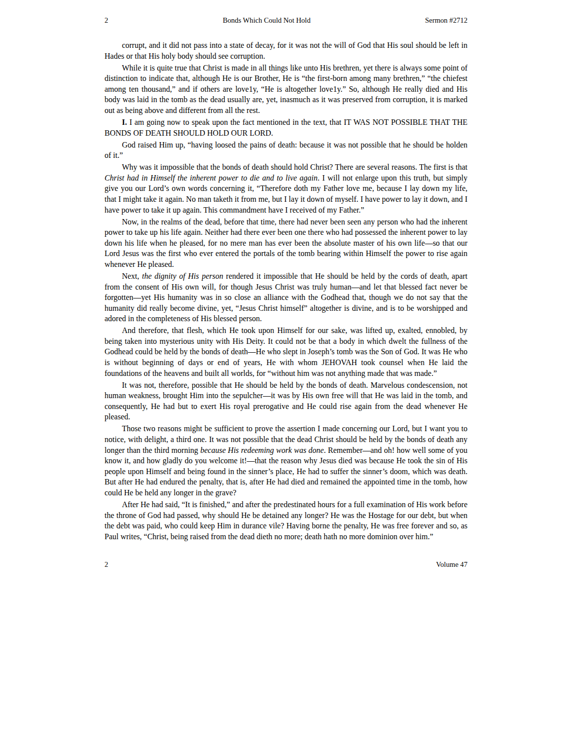2 Bonds Which Could Not Hold Sermon #2712
corrupt, and it did not pass into a state of decay, for it was not the will of God that His soul should be left in Hades or that His holy body should see corruption.
While it is quite true that Christ is made in all things like unto His brethren, yet there is always some point of distinction to indicate that, although He is our Brother, He is “the first-born among many brethren,” “the chiefest among ten thousand,” and if others are love1y, “He is altogether love1y.” So, although He really died and His body was laid in the tomb as the dead usually are, yet, inasmuch as it was preserved from corruption, it is marked out as being above and different from all the rest.
I. I am going now to speak upon the fact mentioned in the text, that IT WAS NOT POSSIBLE THAT THE BONDS OF DEATH SHOULD HOLD OUR LORD.
God raised Him up, “having loosed the pains of death: because it was not possible that he should be holden of it.”
Why was it impossible that the bonds of death should hold Christ? There are several reasons. The first is that Christ had in Himself the inherent power to die and to live again. I will not enlarge upon this truth, but simply give you our Lord’s own words concerning it, “Therefore doth my Father love me, because I lay down my life, that I might take it again. No man taketh it from me, but I lay it down of myself. I have power to lay it down, and I have power to take it up again. This commandment have I received of my Father.”
Now, in the realms of the dead, before that time, there had never been seen any person who had the inherent power to take up his life again. Neither had there ever been one there who had possessed the inherent power to lay down his life when he pleased, for no mere man has ever been the absolute master of his own life—so that our Lord Jesus was the first who ever entered the portals of the tomb bearing within Himself the power to rise again whenever He pleased.
Next, the dignity of His person rendered it impossible that He should be held by the cords of death, apart from the consent of His own will, for though Jesus Christ was truly human—and let that blessed fact never be forgotten—yet His humanity was in so close an alliance with the Godhead that, though we do not say that the humanity did really become divine, yet, “Jesus Christ himself” altogether is divine, and is to be worshipped and adored in the completeness of His blessed person.
And therefore, that flesh, which He took upon Himself for our sake, was lifted up, exalted, ennobled, by being taken into mysterious unity with His Deity. It could not be that a body in which dwelt the fullness of the Godhead could be held by the bonds of death—He who slept in Joseph’s tomb was the Son of God. It was He who is without beginning of days or end of years, He with whom JEHOVAH took counsel when He laid the foundations of the heavens and built all worlds, for “without him was not anything made that was made.”
It was not, therefore, possible that He should be held by the bonds of death. Marvelous condescension, not human weakness, brought Him into the sepulcher—it was by His own free will that He was laid in the tomb, and consequently, He had but to exert His royal prerogative and He could rise again from the dead whenever He pleased.
Those two reasons might be sufficient to prove the assertion I made concerning our Lord, but I want you to notice, with delight, a third one. It was not possible that the dead Christ should be held by the bonds of death any longer than the third morning because His redeeming work was done. Remember—and oh! how well some of you know it, and how gladly do you welcome it!—that the reason why Jesus died was because He took the sin of His people upon Himself and being found in the sinner’s place, He had to suffer the sinner’s doom, which was death. But after He had endured the penalty, that is, after He had died and remained the appointed time in the tomb, how could He be held any longer in the grave?
After He had said, “It is finished,” and after the predestinated hours for a full examination of His work before the throne of God had passed, why should He be detained any longer? He was the Hostage for our debt, but when the debt was paid, who could keep Him in durance vile? Having borne the penalty, He was free forever and so, as Paul writes, “Christ, being raised from the dead dieth no more; death hath no more dominion over him.”
2 Volume 47